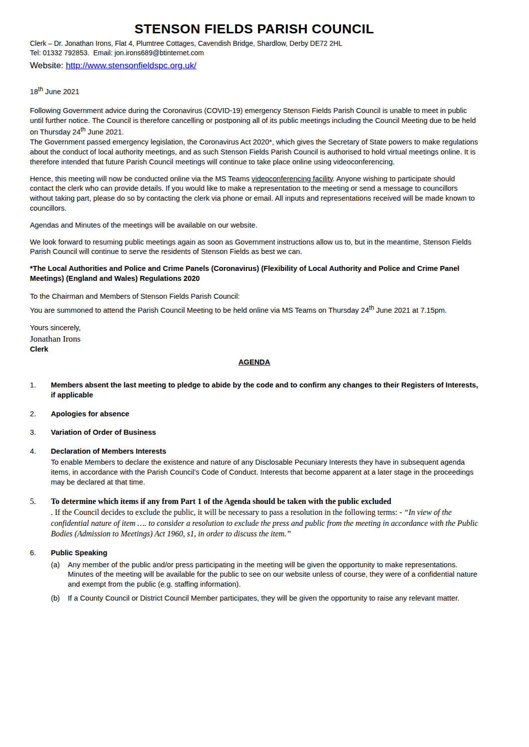STENSON FIELDS PARISH COUNCIL
Clerk – Dr. Jonathan Irons, Flat 4, Plumtree Cottages, Cavendish Bridge, Shardlow, Derby DE72 2HL
Tel: 01332 792853. Email: jon.irons689@btinternet.com
Website: http://www.stensonfieldspc.org.uk/
18th June 2021
Following Government advice during the Coronavirus (COVID-19) emergency Stenson Fields Parish Council is unable to meet in public until further notice. The Council is therefore cancelling or postponing all of its public meetings including the Council Meeting due to be held on Thursday 24th June 2021.
The Government passed emergency legislation, the Coronavirus Act 2020*, which gives the Secretary of State powers to make regulations about the conduct of local authority meetings, and as such Stenson Fields Parish Council is authorised to hold virtual meetings online. It is therefore intended that future Parish Council meetings will continue to take place online using videoconferencing.
Hence, this meeting will now be conducted online via the MS Teams videoconferencing facility. Anyone wishing to participate should contact the clerk who can provide details. If you would like to make a representation to the meeting or send a message to councillors without taking part, please do so by contacting the clerk via phone or email. All inputs and representations received will be made known to councillors.
Agendas and Minutes of the meetings will be available on our website.
We look forward to resuming public meetings again as soon as Government instructions allow us to, but in the meantime, Stenson Fields Parish Council will continue to serve the residents of Stenson Fields as best we can.
*The Local Authorities and Police and Crime Panels (Coronavirus) (Flexibility of Local Authority and Police and Crime Panel Meetings) (England and Wales) Regulations 2020
To the Chairman and Members of Stenson Fields Parish Council:
You are summoned to attend the Parish Council Meeting to be held online via MS Teams on Thursday 24th June 2021 at 7.15pm.
Yours sincerely,
Jonathan Irons
Clerk
AGENDA
Members absent the last meeting to pledge to abide by the code and to confirm any changes to their Registers of Interests, if applicable
Apologies for absence
Variation of Order of Business
Declaration of Members Interests To enable Members to declare the existence and nature of any Disclosable Pecuniary Interests they have in subsequent agenda items, in accordance with the Parish Council’s Code of Conduct. Interests that become apparent at a later stage in the proceedings may be declared at that time.
To determine which items if any from Part 1 of the Agenda should be taken with the public excluded. If the Council decides to exclude the public, it will be necessary to pass a resolution in the following terms: - “In view of the confidential nature of item …. to consider a resolution to exclude the press and public from the meeting in accordance with the Public Bodies (Admission to Meetings) Act 1960, s1, in order to discuss the item.”
Public Speaking
Any member of the public and/or press participating in the meeting will be given the opportunity to make representations. Minutes of the meeting will be available for the public to see on our website unless of course, they were of a confidential nature and exempt from the public (e.g. staffing information).
If a County Council or District Council Member participates, they will be given the opportunity to raise any relevant matter.